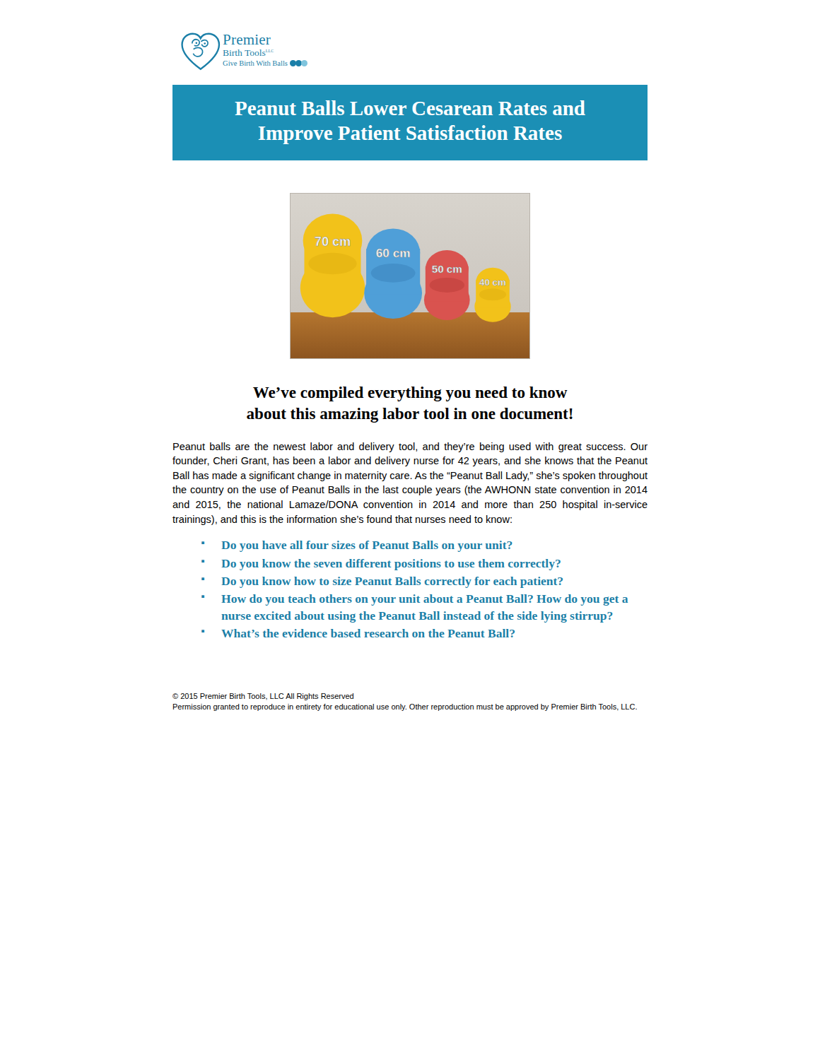Premier
Birth ToolsLLC
Give Birth With Balls
Peanut Balls Lower Cesarean Rates and
Improve Patient Satisfaction Rates
70 cm 60 cm 50 cm 40 cm
We’ve compiled everything you need to know
about this amazing labor tool in one document!
Peanut balls are the newest labor and delivery tool, and they’re being used with great success. Our founder, Cheri Grant, has been a labor and delivery nurse for 42 years, and she knows that the Peanut Ball has made a significant change in maternity care. As the “Peanut Ball Lady,” she’s spoken throughout the country on the use of Peanut Balls in the last couple years (the AWHONN state convention in 2014 and 2015, the national Lamaze/DONA convention in 2014 and more than 250 hospital in-service trainings), and this is the information she’s found that nurses need to know:
Do you have all four sizes of Peanut Balls on your unit?
Do you know the seven different positions to use them correctly?
Do you know how to size Peanut Balls correctly for each patient?
How do you teach others on your unit about a Peanut Ball? How do you get a nurse excited about using the Peanut Ball instead of the side lying stirrup?
What’s the evidence based research on the Peanut Ball?
© 2015 Premier Birth Tools, LLC All Rights Reserved
Permission granted to reproduce in entirety for educational use only. Other reproduction must be approved by Premier Birth Tools, LLC.